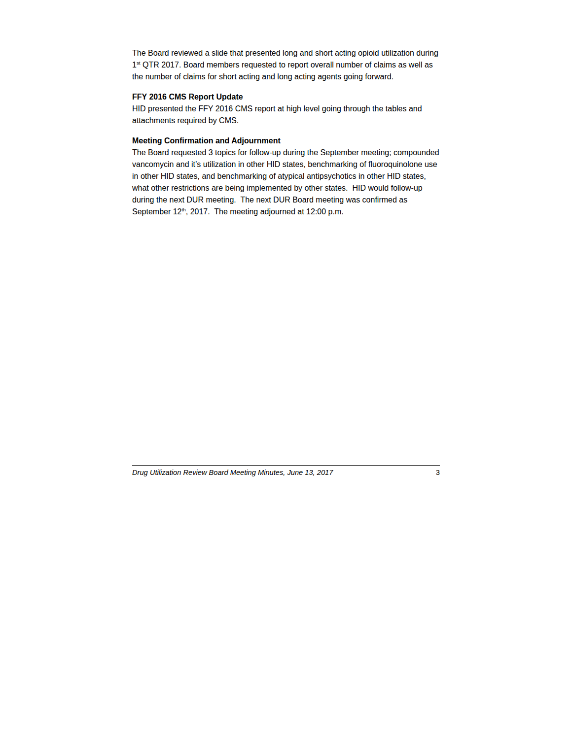The Board reviewed a slide that presented long and short acting opioid utilization during 1st QTR 2017. Board members requested to report overall number of claims as well as the number of claims for short acting and long acting agents going forward.
FFY 2016 CMS Report Update
HID presented the FFY 2016 CMS report at high level going through the tables and attachments required by CMS.
Meeting Confirmation and Adjournment
The Board requested 3 topics for follow-up during the September meeting; compounded vancomycin and it’s utilization in other HID states, benchmarking of fluoroquinolone use in other HID states, and benchmarking of atypical antipsychotics in other HID states, what other restrictions are being implemented by other states. HID would follow-up during the next DUR meeting. The next DUR Board meeting was confirmed as September 12th, 2017. The meeting adjourned at 12:00 p.m.
Drug Utilization Review Board Meeting Minutes, June 13, 2017 3